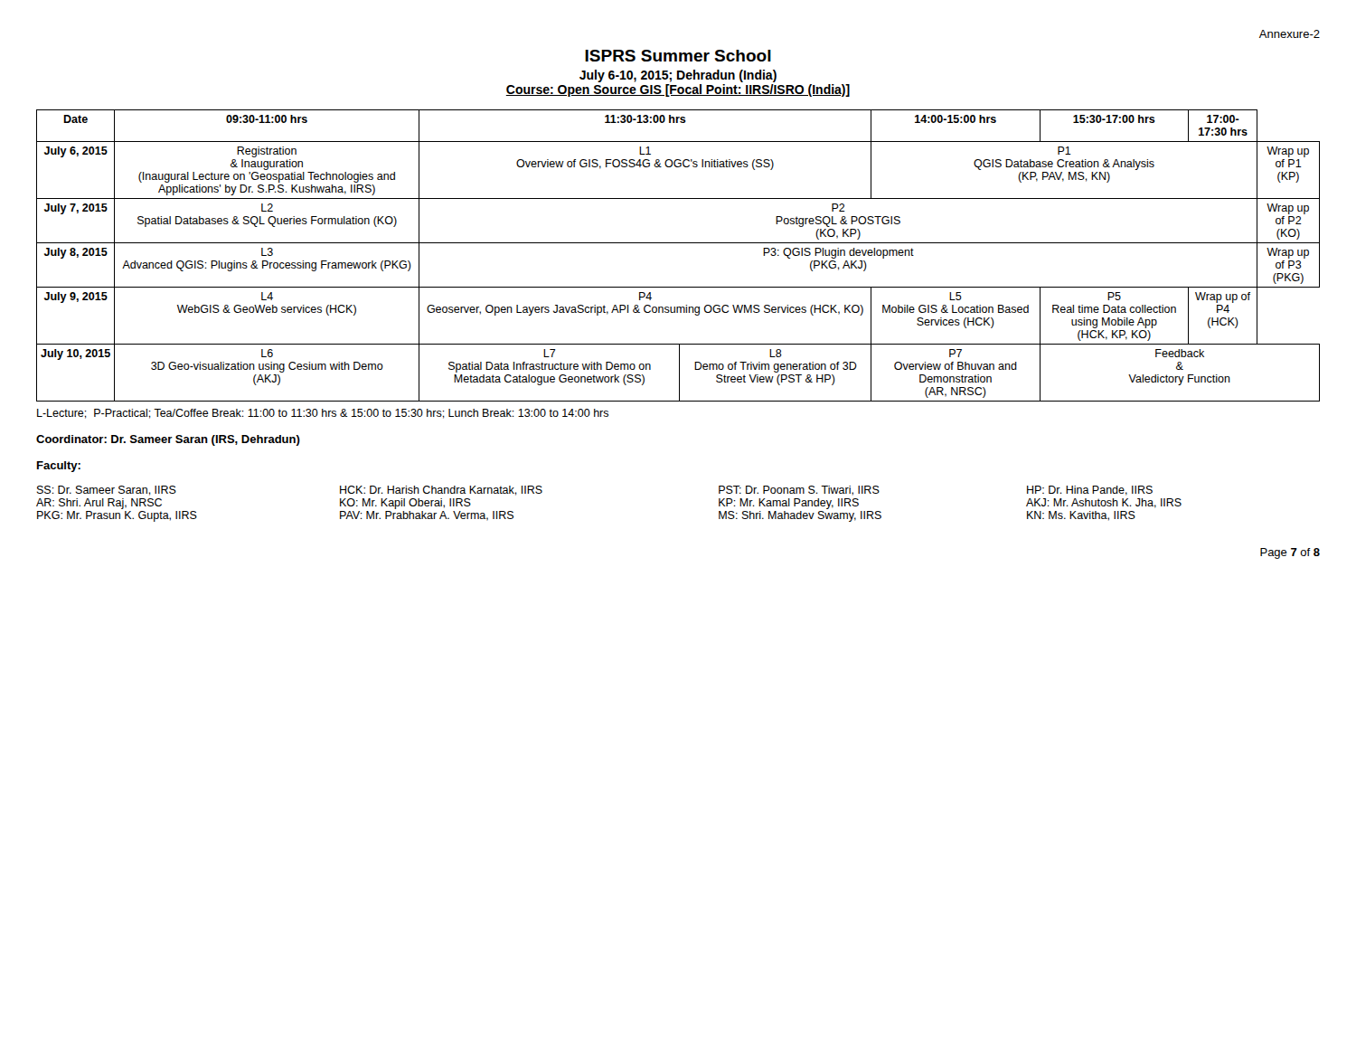Annexure-2
ISPRS Summer School
July 6-10, 2015; Dehradun (India)
Course: Open Source GIS [Focal Point: IIRS/ISRO (India)]
| Date | 09:30-11:00 hrs | 11:30-13:00 hrs | 14:00-15:00 hrs | 15:30-17:00 hrs | 17:00-17:30 hrs |
| --- | --- | --- | --- | --- | --- |
| July 6, 2015 | Registration & Inauguration (Inaugural Lecture on 'Geospatial Technologies and Applications' by Dr. S.P.S. Kushwaha, IIRS) | L1 Overview of GIS, FOSS4G & OGC's Initiatives (SS) | P1 QGIS Database Creation & Analysis (KP, PAV, MS, KN) | Wrap up of P1 (KP) |
| July 7, 2015 | L2 Spatial Databases & SQL Queries Formulation (KO) | P2 PostgreSQL & POSTGIS (KO, KP) | Wrap up of P2 (KO) |
| July 8, 2015 | L3 Advanced QGIS: Plugins & Processing Framework (PKG) | P3: QGIS Plugin development (PKG, AKJ) | Wrap up of P3 (PKG) |
| July 9, 2015 | L4 WebGIS & GeoWeb services (HCK) | P4 Geoserver, Open Layers JavaScript, API & Consuming OGC WMS Services (HCK, KO) | L5 Mobile GIS & Location Based Services (HCK) | P5 Real time Data collection using Mobile App (HCK, KP, KO) | Wrap up of P4 (HCK) |
| July 10, 2015 | L6 3D Geo-visualization using Cesium with Demo (AKJ) | L7 Spatial Data Infrastructure with Demo on Metadata Catalogue Geonetwork (SS) | L8 Demo of Trivim generation of 3D Street View (PST & HP) | P7 Overview of Bhuvan and Demonstration (AR, NRSC) | Feedback & Valedictory Function |
L-Lecture; P-Practical; Tea/Coffee Break: 11:00 to 11:30 hrs & 15:00 to 15:30 hrs; Lunch Break: 13:00 to 14:00 hrs
Coordinator: Dr. Sameer Saran (IRS, Dehradun)
Faculty:
| SS: Dr. Sameer Saran, IIRS | HCK: Dr. Harish Chandra Karnatak, IIRS | PST: Dr. Poonam S. Tiwari, IIRS | HP: Dr. Hina Pande, IIRS |
| AR: Shri. Arul Raj, NRSC | KO: Mr. Kapil Oberai, IIRS | KP: Mr. Kamal Pandey, IIRS | AKJ: Mr. Ashutosh K. Jha, IIRS |
| PKG: Mr. Prasun K. Gupta, IIRS | PAV: Mr. Prabhakar A. Verma, IIRS | MS: Shri. Mahadev Swamy, IIRS | KN: Ms. Kavitha, IIRS |
Page 7 of 8